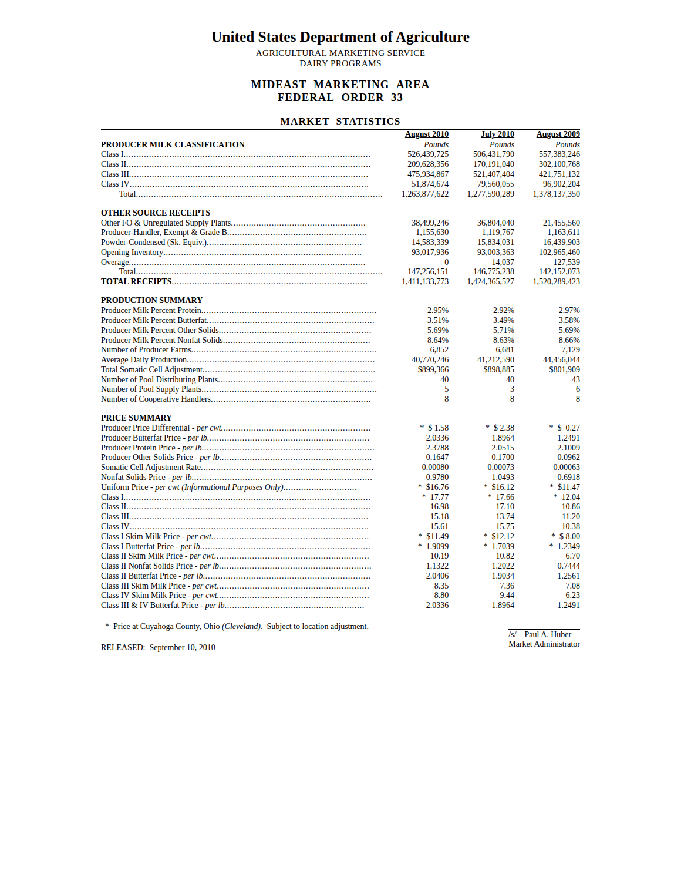United States Department of Agriculture
AGRICULTURAL MARKETING SERVICE
DAIRY PROGRAMS
MIDEAST MARKETING AREA
FEDERAL ORDER 33
MARKET STATISTICS
| | August 2010 | July 2010 | August 2009 |
| --- | --- | --- | --- |
| PRODUCER MILK CLASSIFICATION | Pounds | Pounds | Pounds |
| Class I ................................................................................................. | 526,439,725 | 506,431,790 | 557,383,246 |
| Class II ................................................................................................ | 209,628,356 | 170,191,040 | 302,100,768 |
| Class III .............................................................................................. | 475,934,867 | 521,407,404 | 421,751,132 |
| Class IV .............................................................................................. | 51,874,674 | 79,560,055 | 96,902,204 |
| Total ................................................................................................. | 1,263,877,622 | 1,277,590,289 | 1,378,137,350 |
| OTHER SOURCE RECEIPTS | | | |
| Other FO & Unregulated Supply Plants ..................................................... | 38,499,246 | 36,804,040 | 21,455,560 |
| Producer-Handler, Exempt & Grade B ....................................................... | 1,155,630 | 1,119,767 | 1,163,611 |
| Powder-Condensed (Sk. Equiv.) ............................................................. | 14,583,339 | 15,834,031 | 16,439,903 |
| Opening Inventory .............................................................................. | 93,017,936 | 93,003,363 | 102,965,460 |
| Overage ............................................................................................. | 0 | 14,037 | 127,539 |
| Total ................................................................................................. | 147,256,151 | 146,775,238 | 142,152,073 |
| TOTAL RECEIPTS ............................................................................. | 1,411,133,773 | 1,424,365,527 | 1,520,289,423 |
| PRODUCTION SUMMARY | | | |
| Producer Milk Percent Protein ..................................................................... | 2.95% | 2.92% | 2.97% |
| Producer Milk Percent Butterfat .................................................................. | 3.51% | 3.49% | 3.58% |
| Producer Milk Percent Other Solids ............................................................ | 5.69% | 5.71% | 5.69% |
| Producer Milk Percent Nonfat Solids .......................................................... | 8.64% | 8.63% | 8.66% |
| Number of Producer Farms ......................................................................... | 6,852 | 6,681 | 7,129 |
| Average Daily Production .......................................................................... | 40,770,246 | 41,212,590 | 44,456,044 |
| Total Somatic Cell Adjustment .................................................................... | $899,366 | $898,885 | $801,909 |
| Number of Pool Distributing Plants ............................................................. | 40 | 40 | 43 |
| Number of Pool Supply Plants ..................................................................... | 5 | 3 | 6 |
| Number of Cooperative Handlers ............................................................... | 8 | 8 | 8 |
| PRICE SUMMARY | | | |
| Producer Price Differential - per cwt. .......................................................... | * $ 1.58 | * $ 2.38 | * $ 0.27 |
| Producer Butterfat Price - per lb. ............................................................... | 2.0336 | 1.8964 | 1.2491 |
| Producer Protein Price - per lb .................................................................... | 2.3788 | 2.0515 | 2.1009 |
| Producer Other Solids Price - per lb ............................................................ | 0.1647 | 0.1700 | 0.0962 |
| Somatic Cell Adjustment Rate .................................................................... | 0.00080 | 0.00073 | 0.00063 |
| Nonfat Solids Price - per lb ....................................................................... | 0.9780 | 1.0493 | 0.6918 |
| Uniform Price - per cwt (Informational Purposes Only) ............................. | * $16.76 | * $16.12 | * $11.47 |
| Class I ................................................................................................. | * 17.77 | * 17.66 | * 12.04 |
| Class II ................................................................................................ | 16.98 | 17.10 | 10.86 |
| Class III .............................................................................................. | 15.18 | 13.74 | 11.20 |
| Class IV .............................................................................................. | 15.61 | 15.75 | 10.38 |
| Class I Skim Milk Price - per cwt .............................................................. | * $11.49 | * $12.12 | * $ 8.00 |
| Class I Butterfat Price - per lb ................................................................... | * 1.9099 | * 1.7039 | * 1.2349 |
| Class II Skim Milk Price - per cwt ............................................................. | 10.19 | 10.82 | 6.70 |
| Class II Nonfat Solids Price - per lb ............................................................ | 1.1322 | 1.2022 | 0.7444 |
| Class II Butterfat Price - per lb .................................................................. | 2.0406 | 1.9034 | 1.2561 |
| Class III Skim Milk Price - per cwt ............................................................ | 8.35 | 7.36 | 7.08 |
| Class IV Skim Milk Price - per cwt. ........................................................... | 8.80 | 9.44 | 6.23 |
| Class III & IV Butterfat Price - per lb ....................................................... | 2.0336 | 1.8964 | 1.2491 |
* Price at Cuyahoga County, Ohio (Cleveland). Subject to location adjustment.
RELEASED: September 10, 2010
/s/ Paul A. Huber
Market Administrator